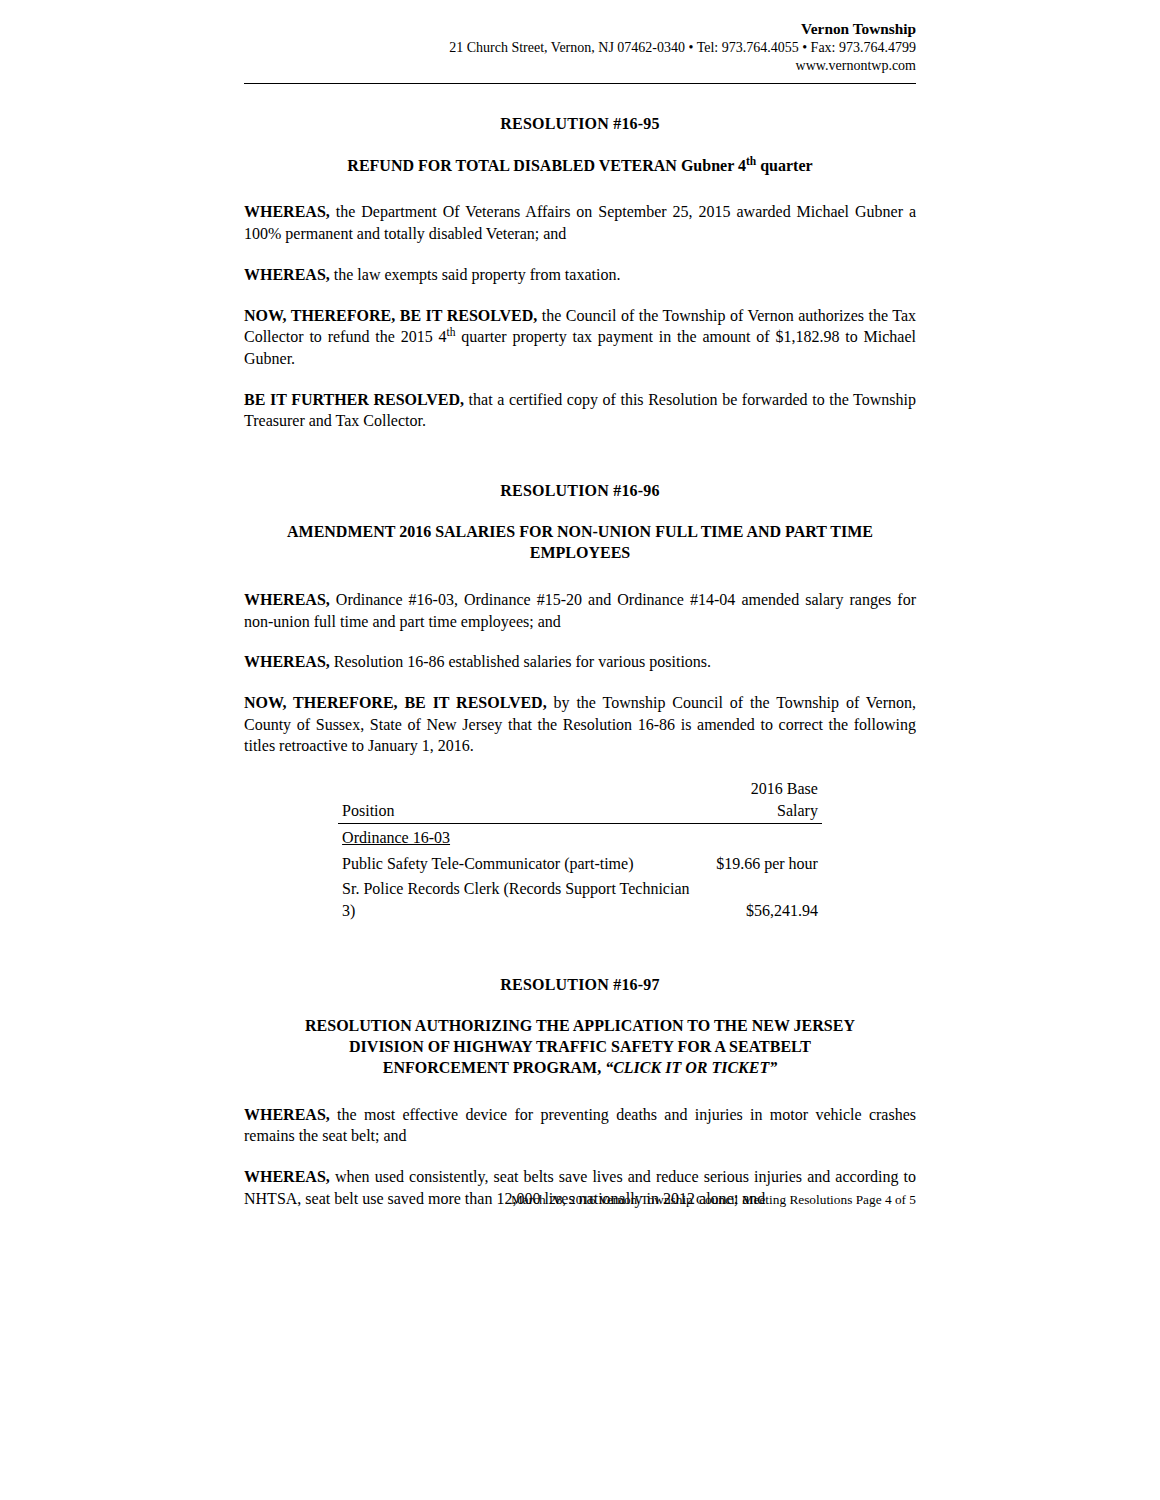Vernon Township
21 Church Street, Vernon, NJ 07462-0340 • Tel: 973.764.4055 • Fax: 973.764.4799
www.vernontwp.com
RESOLUTION #16-95
REFUND FOR TOTAL DISABLED VETERAN Gubner 4th quarter
WHEREAS, the Department Of Veterans Affairs on September 25, 2015 awarded Michael Gubner a 100% permanent and totally disabled Veteran; and
WHEREAS, the law exempts said property from taxation.
NOW, THEREFORE, BE IT RESOLVED, the Council of the Township of Vernon authorizes the Tax Collector to refund the 2015 4th quarter property tax payment in the amount of $1,182.98 to Michael Gubner.
BE IT FURTHER RESOLVED, that a certified copy of this Resolution be forwarded to the Township Treasurer and Tax Collector.
RESOLUTION #16-96
AMENDMENT 2016 SALARIES FOR NON-UNION FULL TIME AND PART TIME EMPLOYEES
WHEREAS, Ordinance #16-03, Ordinance #15-20 and Ordinance #14-04 amended salary ranges for non-union full time and part time employees; and
WHEREAS, Resolution 16-86 established salaries for various positions.
NOW, THEREFORE, BE IT RESOLVED, by the Township Council of the Township of Vernon, County of Sussex, State of New Jersey that the Resolution 16-86 is amended to correct the following titles retroactive to January 1, 2016.
| Position | 2016 Base Salary |
| --- | --- |
| Ordinance 16-03 | |
| Public Safety Tele-Communicator (part-time) | $19.66 per hour |
| Sr. Police Records Clerk (Records Support Technician 3) | $56,241.94 |
RESOLUTION #16-97
RESOLUTION AUTHORIZING THE APPLICATION TO THE NEW JERSEY
DIVISION OF HIGHWAY TRAFFIC SAFETY FOR A SEATBELT
ENFORCEMENT PROGRAM, “CLICK IT OR TICKET”
WHEREAS, the most effective device for preventing deaths and injuries in motor vehicle crashes remains the seat belt; and
WHEREAS, when used consistently, seat belts save lives and reduce serious injuries and according to NHTSA, seat belt use saved more than 12,000 lives nationally in 2012 alone; and
March 28, 2016 Vernon Township Council Meeting Resolutions Page 4 of 5